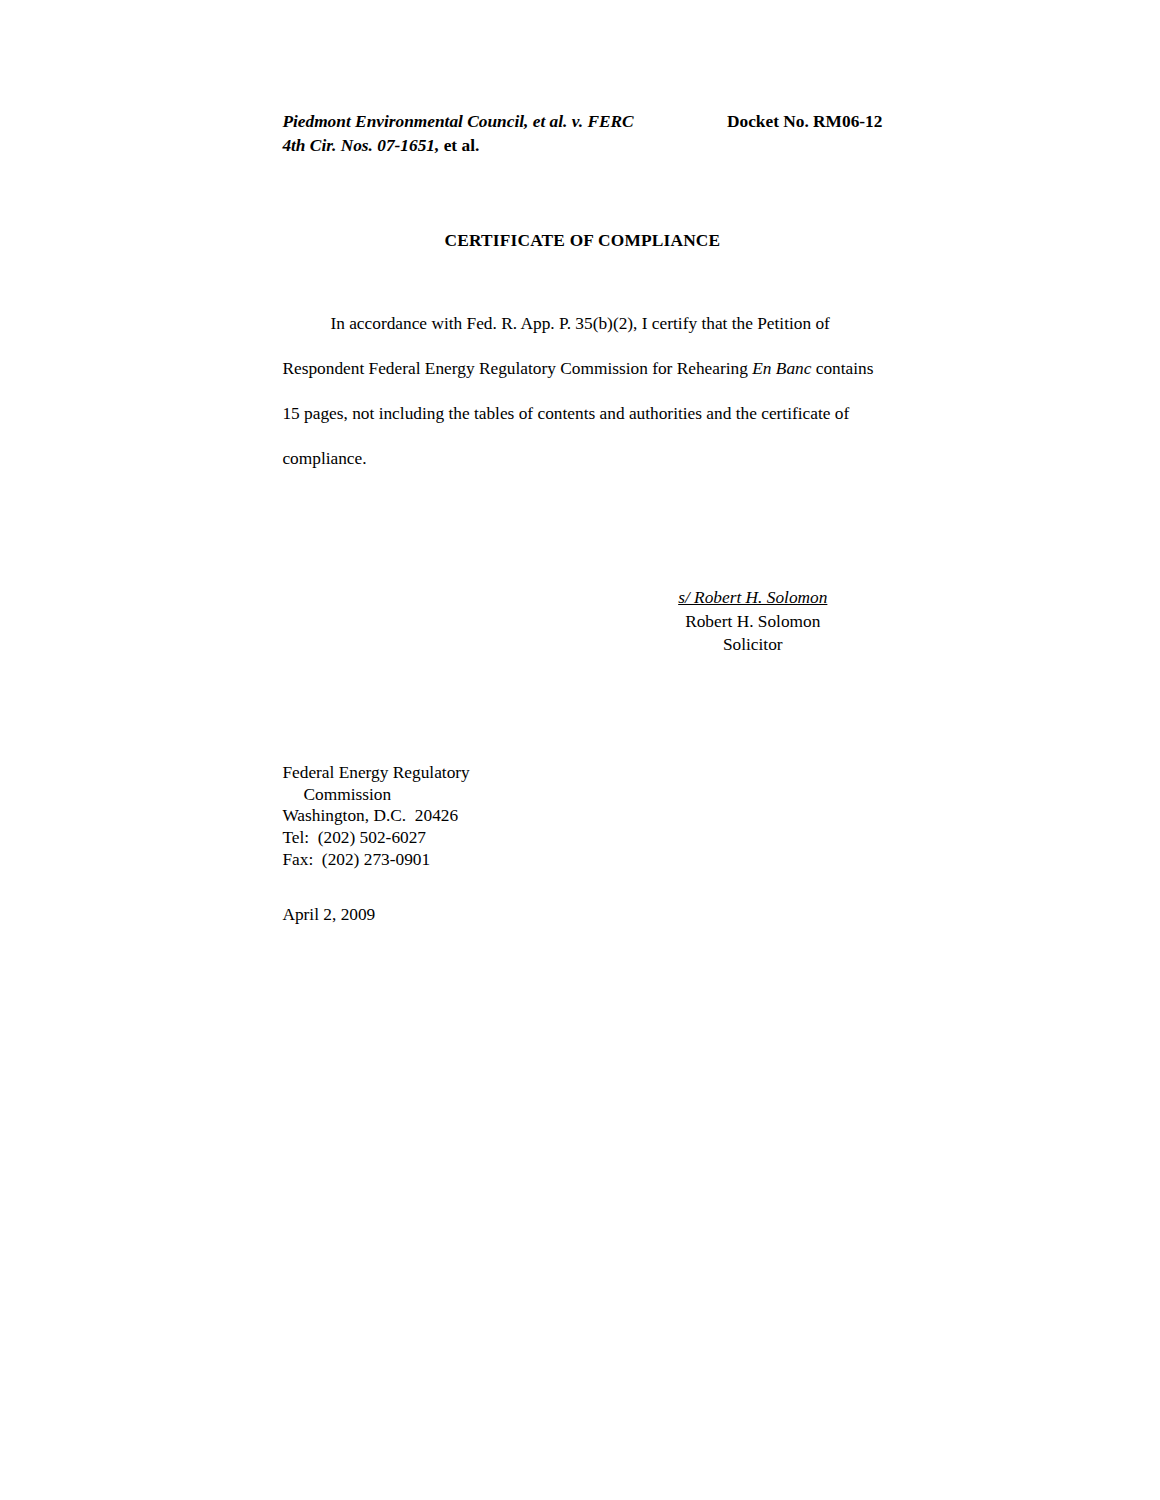Piedmont Environmental Council, et al. v. FERC Docket No. RM06-12
4th Cir. Nos. 07-1651, et al.
CERTIFICATE OF COMPLIANCE
In accordance with Fed. R. App. P. 35(b)(2), I certify that the Petition of Respondent Federal Energy Regulatory Commission for Rehearing En Banc contains 15 pages, not including the tables of contents and authorities and the certificate of compliance.
s/ Robert H. Solomon Robert H. Solomon Solicitor
Federal Energy Regulatory
Commission
Washington, D.C. 20426
Tel: (202) 502-6027
Fax: (202) 273-0901
April 2, 2009